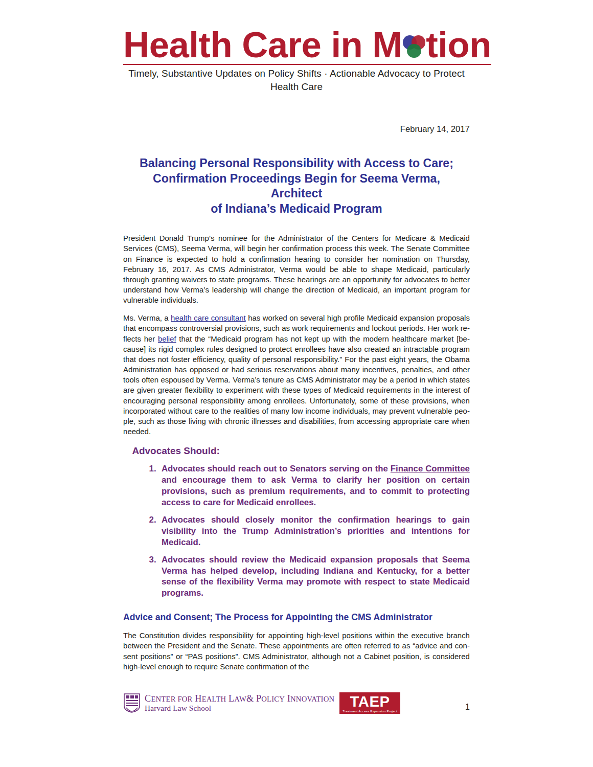Health Care in M tion
Timely, Substantive Updates on Policy Shifts · Actionable Advocacy to Protect Health Care
February 14, 2017
Balancing Personal Responsibility with Access to Care;
Confirmation Proceedings Begin for Seema Verma, Architect
of Indiana’s Medicaid Program
President Donald Trump’s nominee for the Administrator of the Centers for Medicare & Medicaid Services (CMS), Seema Verma, will begin her confirmation process this week. The Senate Committee on Finance is expected to hold a confirmation hearing to consider her nomination on Thursday, February 16, 2017. As CMS Administrator, Verma would be able to shape Medicaid, particularly through granting waivers to state programs. These hearings are an opportunity for advocates to better understand how Verma’s leadership will change the direction of Medicaid, an important program for vulnerable individuals.
Ms. Verma, a health care consultant has worked on several high profile Medicaid expansion proposals that encompass controversial provisions, such as work requirements and lockout periods. Her work reflects her belief that the “Medicaid program has not kept up with the modern healthcare market [because] its rigid complex rules designed to protect enrollees have also created an intractable program that does not foster efficiency, quality of personal responsibility.” For the past eight years, the Obama Administration has opposed or had serious reservations about many incentives, penalties, and other tools often espoused by Verma. Verma’s tenure as CMS Administrator may be a period in which states are given greater flexibility to experiment with these types of Medicaid requirements in the interest of encouraging personal responsibility among enrollees. Unfortunately, some of these provisions, when incorporated without care to the realities of many low income individuals, may prevent vulnerable people, such as those living with chronic illnesses and disabilities, from accessing appropriate care when needed.
Advocates Should:
Advocates should reach out to Senators serving on the Finance Committee and encourage them to ask Verma to clarify her position on certain provisions, such as premium requirements, and to commit to protecting access to care for Medicaid enrollees.
Advocates should closely monitor the confirmation hearings to gain visibility into the Trump Administration’s priorities and intentions for Medicaid.
Advocates should review the Medicaid expansion proposals that Seema Verma has helped develop, including Indiana and Kentucky, for a better sense of the flexibility Verma may promote with respect to state Medicaid programs.
Advice and Consent; The Process for Appointing the CMS Administrator
The Constitution divides responsibility for appointing high-level positions within the executive branch between the President and the Senate. These appointments are often referred to as “advice and consent positions” or “PAS positions”. CMS Administrator, although not a Cabinet position, is considered high-level enough to require Senate confirmation of the
CENTER FOR HEALTH LAW& POLICY INNOVATION
Harvard Law School
TAEP Treatment Access Expansion Project
1